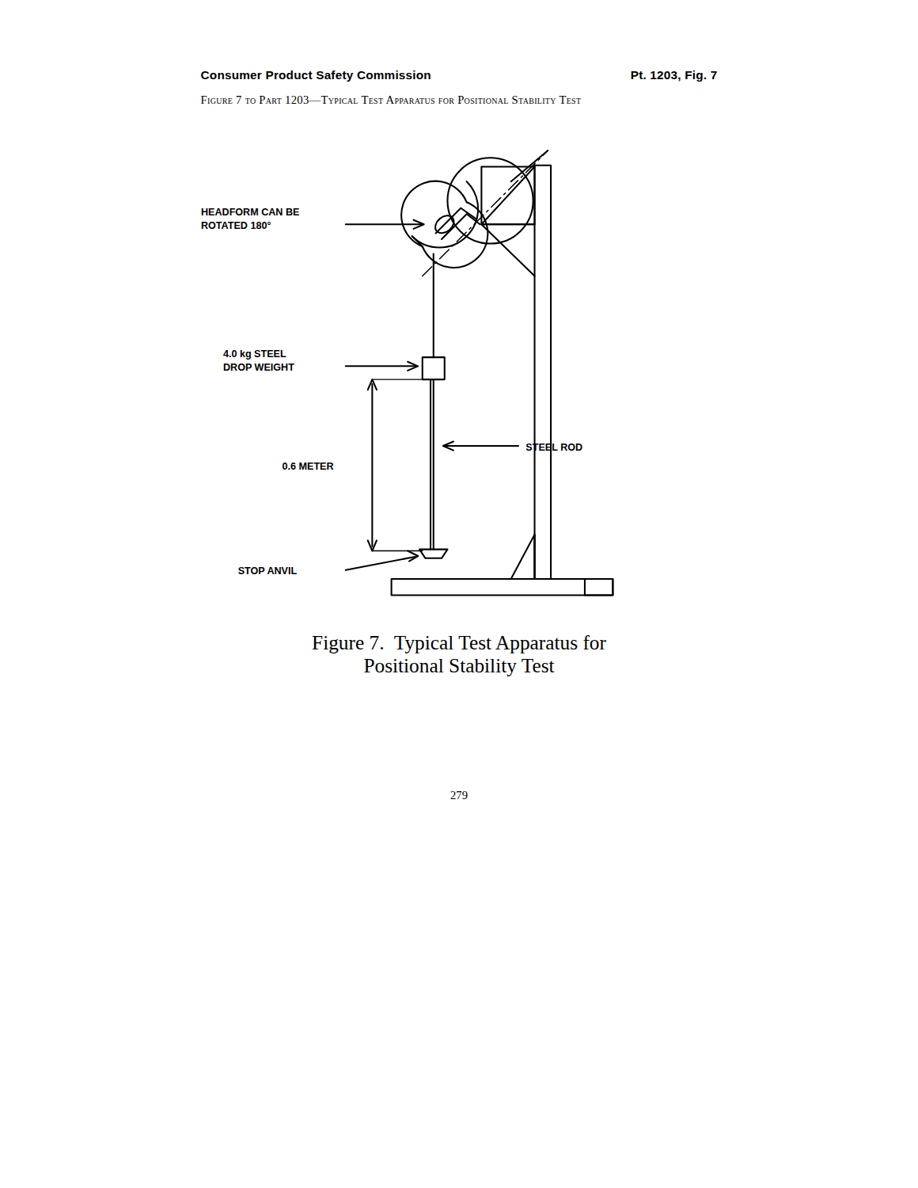Consumer Product Safety Commission
Pt. 1203, Fig. 7
Figure 7 to Part 1203—Typical Test Apparatus for Positional Stability Test
HEADFORM CAN BE ROTATED 180° 4.0 kg STEEL DROP WEIGHT STEEL ROD 0.6 METER STOP ANVIL
Figure 7. Typical Test Apparatus for Positional Stability Test
279